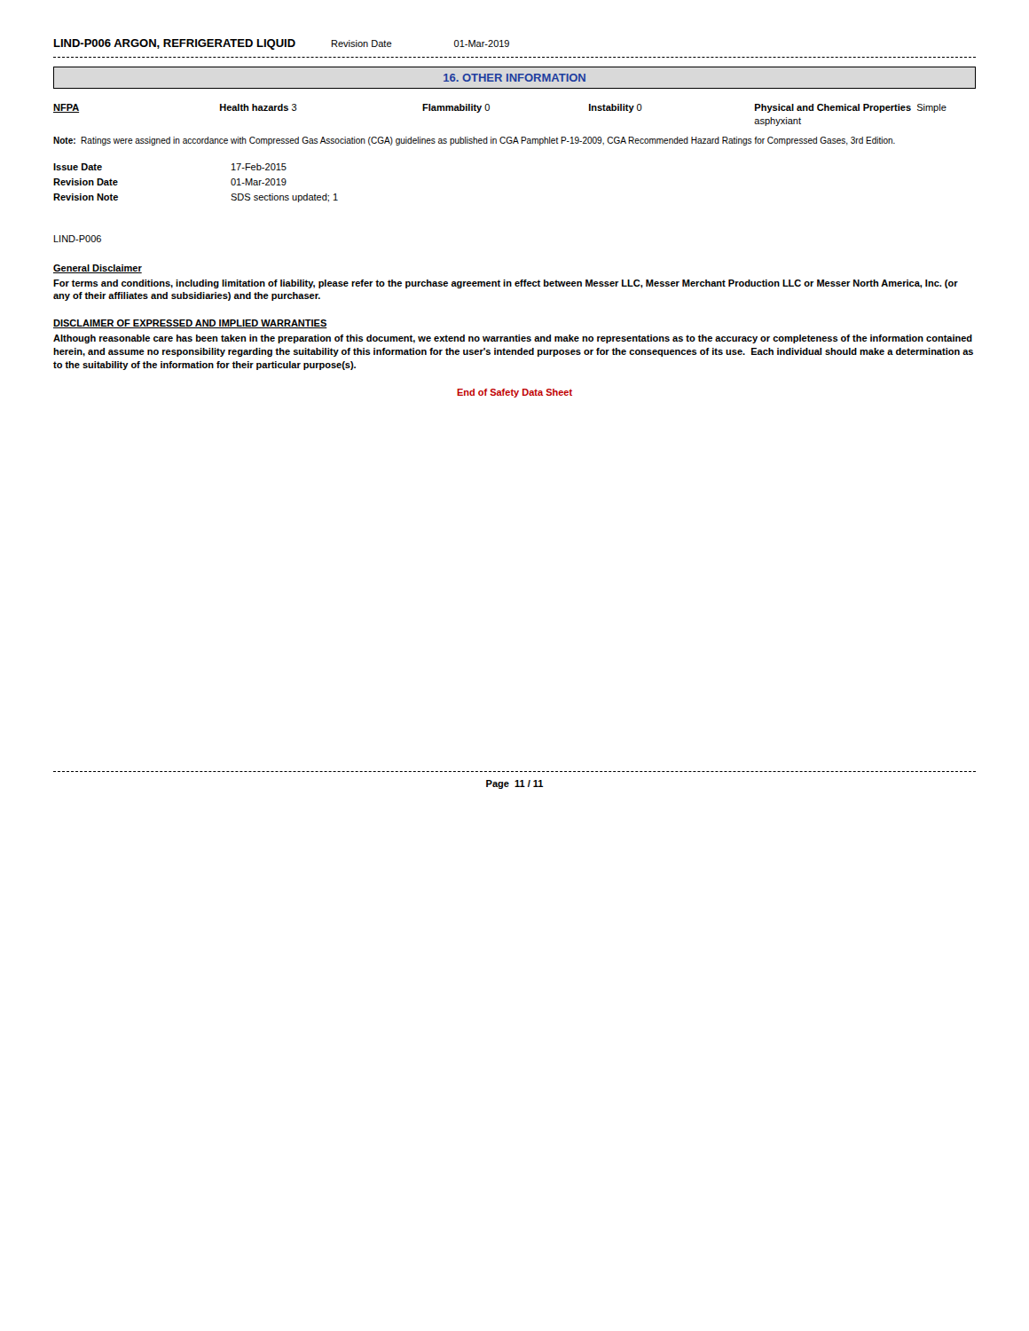LIND-P006 ARGON, REFRIGERATED LIQUID Revision Date 01-Mar-2019
16. OTHER INFORMATION
| NFPA | Health hazards 3 | Flammability 0 | Instability 0 | Physical and Chemical Properties Simple asphyxiant |
Note: Ratings were assigned in accordance with Compressed Gas Association (CGA) guidelines as published in CGA Pamphlet P-19-2009, CGA Recommended Hazard Ratings for Compressed Gases, 3rd Edition.
| Issue Date | 17-Feb-2015 |
| Revision Date | 01-Mar-2019 |
| Revision Note | SDS sections updated; 1 |
LIND-P006
General Disclaimer
For terms and conditions, including limitation of liability, please refer to the purchase agreement in effect between Messer LLC, Messer Merchant Production LLC or Messer North America, Inc. (or any of their affiliates and subsidiaries) and the purchaser.
DISCLAIMER OF EXPRESSED AND IMPLIED WARRANTIES
Although reasonable care has been taken in the preparation of this document, we extend no warranties and make no representations as to the accuracy or completeness of the information contained herein, and assume no responsibility regarding the suitability of this information for the user's intended purposes or for the consequences of its use. Each individual should make a determination as to the suitability of the information for their particular purpose(s).
End of Safety Data Sheet
Page 11 / 11